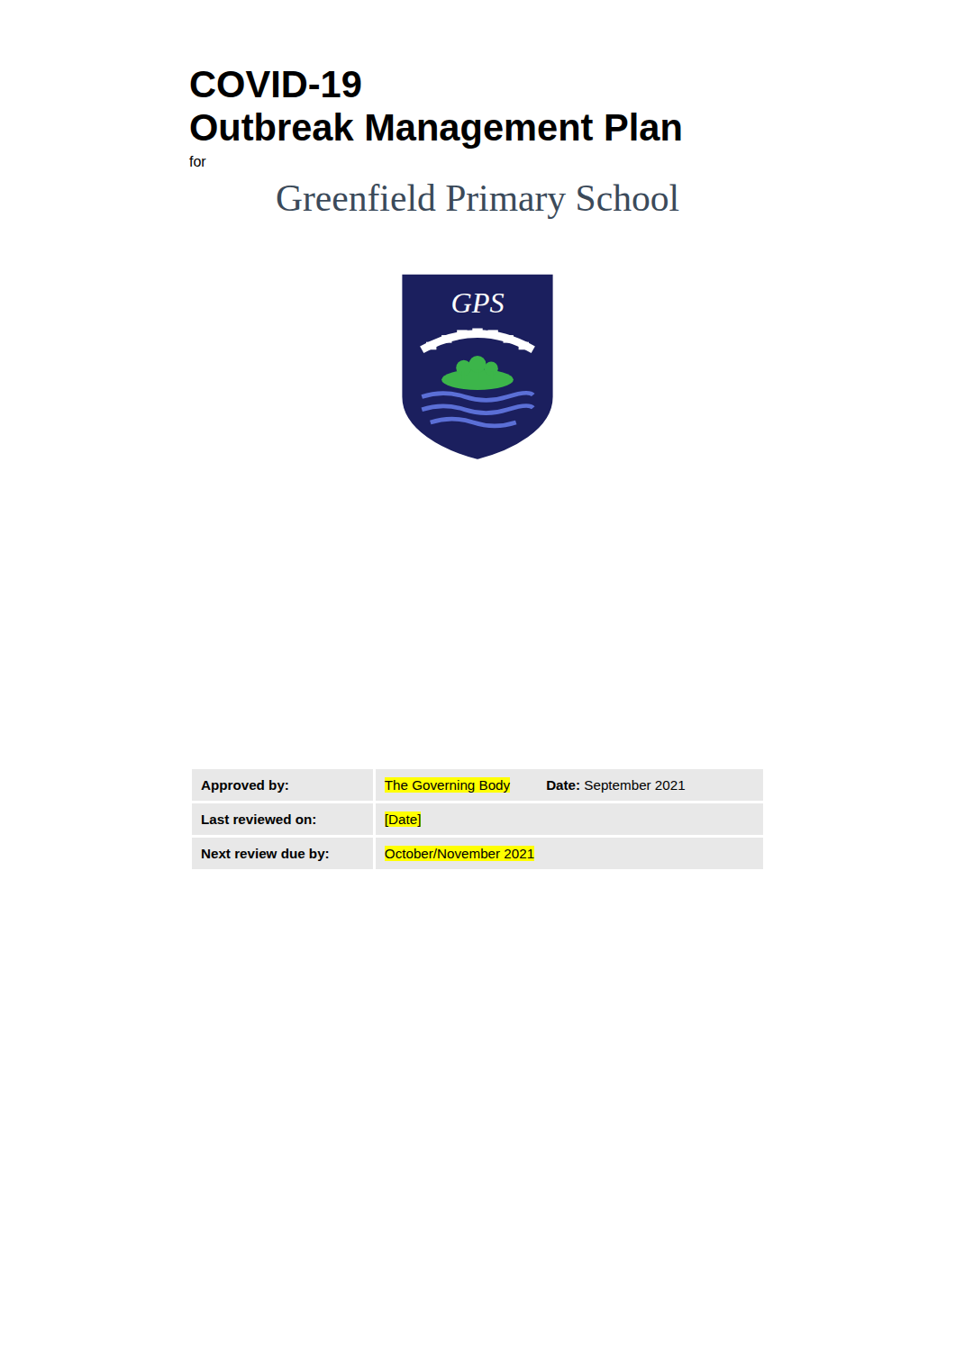COVID-19
Outbreak Management Plan
for
Greenfield Primary School
GPS
| Approved by: | The Governing Body Date: September 2021 |
| Last reviewed on: | [Date] |
| Next review due by: | October/November 2021 |